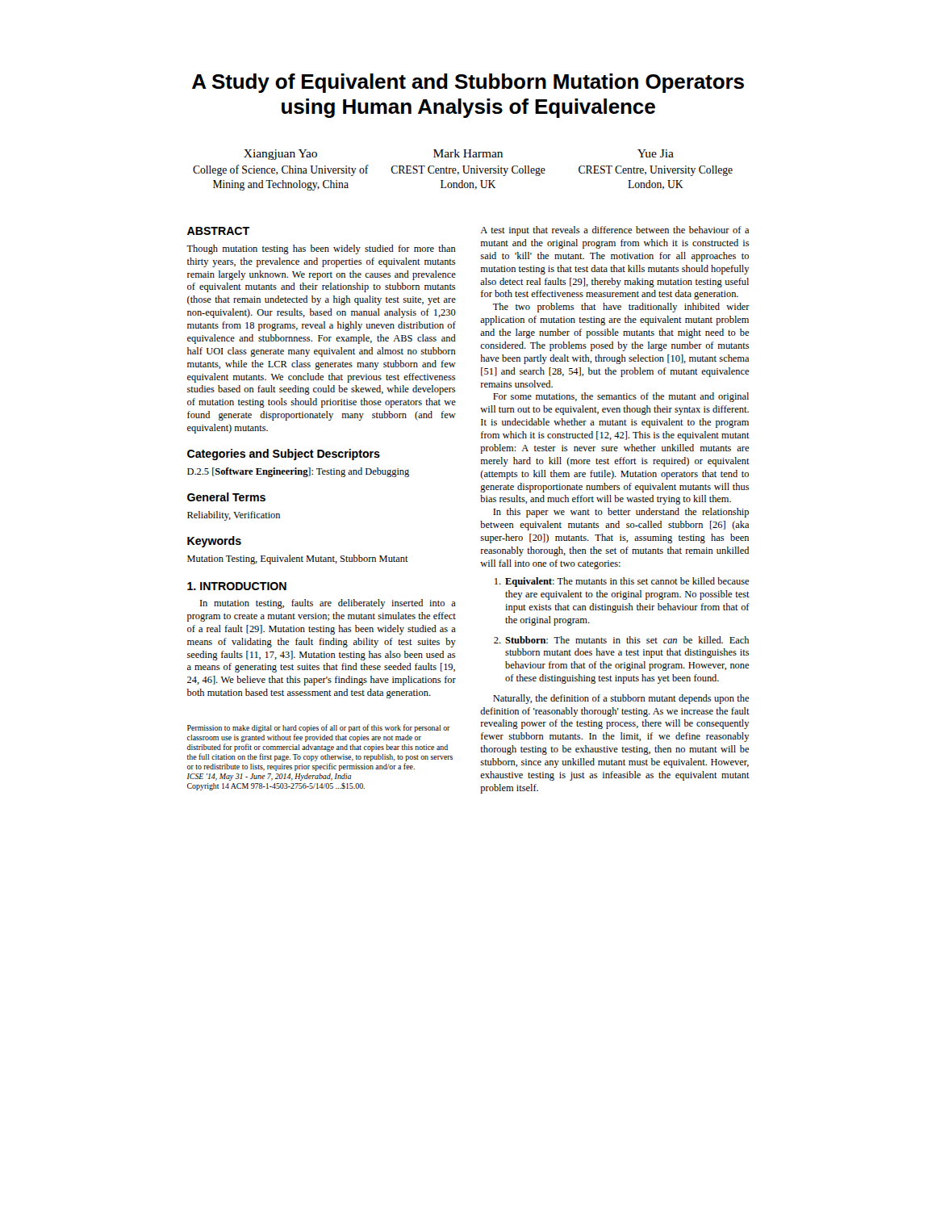A Study of Equivalent and Stubborn Mutation Operators
using Human Analysis of Equivalence
| Xiangjuan Yao College of Science, China University of Mining and Technology, China | Mark Harman CREST Centre, University College London, UK | Yue Jia CREST Centre, University College London, UK |
ABSTRACT
Though mutation testing has been widely studied for more than thirty years, the prevalence and properties of equivalent mutants remain largely unknown. We report on the causes and prevalence of equivalent mutants and their relationship to stubborn mutants (those that remain undetected by a high quality test suite, yet are non-equivalent). Our results, based on manual analysis of 1,230 mutants from 18 programs, reveal a highly uneven distribution of equivalence and stubbornness. For example, the ABS class and half UOI class generate many equivalent and almost no stubborn mutants, while the LCR class generates many stubborn and few equivalent mutants. We conclude that previous test effectiveness studies based on fault seeding could be skewed, while developers of mutation testing tools should prioritise those operators that we found generate disproportionately many stubborn (and few equivalent) mutants.
Categories and Subject Descriptors
D.2.5 [Software Engineering]: Testing and Debugging
General Terms
Reliability, Verification
Keywords
Mutation Testing, Equivalent Mutant, Stubborn Mutant
1. INTRODUCTION
In mutation testing, faults are deliberately inserted into a program to create a mutant version; the mutant simulates the effect of a real fault [29]. Mutation testing has been widely studied as a means of validating the fault finding ability of test suites by seeding faults [11, 17, 43]. Mutation testing has also been used as a means of generating test suites that find these seeded faults [19, 24, 46]. We believe that this paper's findings have implications for both mutation based test assessment and test data generation.
Permission to make digital or hard copies of all or part of this work for personal or classroom use is granted without fee provided that copies are not made or distributed for profit or commercial advantage and that copies bear this notice and the full citation on the first page. To copy otherwise, to republish, to post on servers or to redistribute to lists, requires prior specific permission and/or a fee.
ICSE '14, May 31 - June 7, 2014, Hyderabad, India
Copyright 14 ACM 978-1-4503-2756-5/14/05 ...$15.00.
A test input that reveals a difference between the behaviour of a mutant and the original program from which it is constructed is said to 'kill' the mutant. The motivation for all approaches to mutation testing is that test data that kills mutants should hopefully also detect real faults [29], thereby making mutation testing useful for both test effectiveness measurement and test data generation.
The two problems that have traditionally inhibited wider application of mutation testing are the equivalent mutant problem and the large number of possible mutants that might need to be considered. The problems posed by the large number of mutants have been partly dealt with, through selection [10], mutant schema [51] and search [28, 54], but the problem of mutant equivalence remains unsolved.
For some mutations, the semantics of the mutant and original will turn out to be equivalent, even though their syntax is different. It is undecidable whether a mutant is equivalent to the program from which it is constructed [12, 42]. This is the equivalent mutant problem: A tester is never sure whether unkilled mutants are merely hard to kill (more test effort is required) or equivalent (attempts to kill them are futile). Mutation operators that tend to generate disproportionate numbers of equivalent mutants will thus bias results, and much effort will be wasted trying to kill them.
In this paper we want to better understand the relationship between equivalent mutants and so-called stubborn [26] (aka super-hero [20]) mutants. That is, assuming testing has been reasonably thorough, then the set of mutants that remain unkilled will fall into one of two categories:
Equivalent: The mutants in this set cannot be killed because they are equivalent to the original program. No possible test input exists that can distinguish their behaviour from that of the original program.
Stubborn: The mutants in this set can be killed. Each stubborn mutant does have a test input that distinguishes its behaviour from that of the original program. However, none of these distinguishing test inputs has yet been found.
Naturally, the definition of a stubborn mutant depends upon the definition of 'reasonably thorough' testing. As we increase the fault revealing power of the testing process, there will be consequently fewer stubborn mutants. In the limit, if we define reasonably thorough testing to be exhaustive testing, then no mutant will be stubborn, since any unkilled mutant must be equivalent. However, exhaustive testing is just as infeasible as the equivalent mutant problem itself.